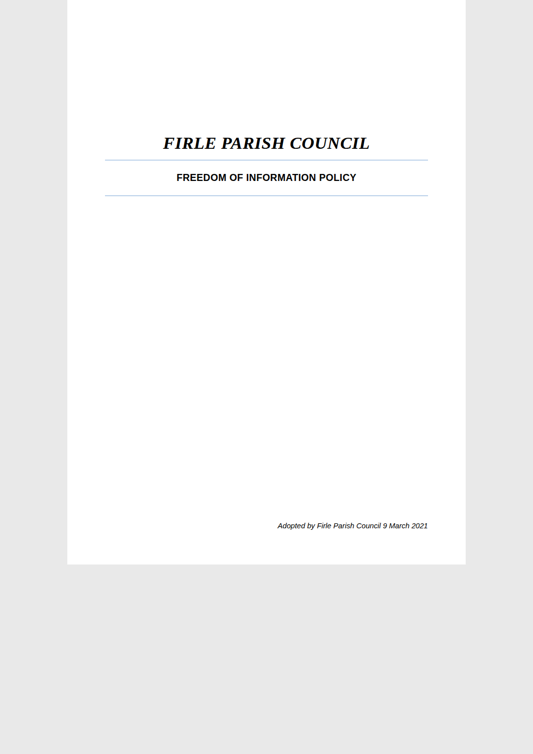FIRLE PARISH COUNCIL
FREEDOM OF INFORMATION POLICY
Adopted by Firle Parish Council 9 March 2021